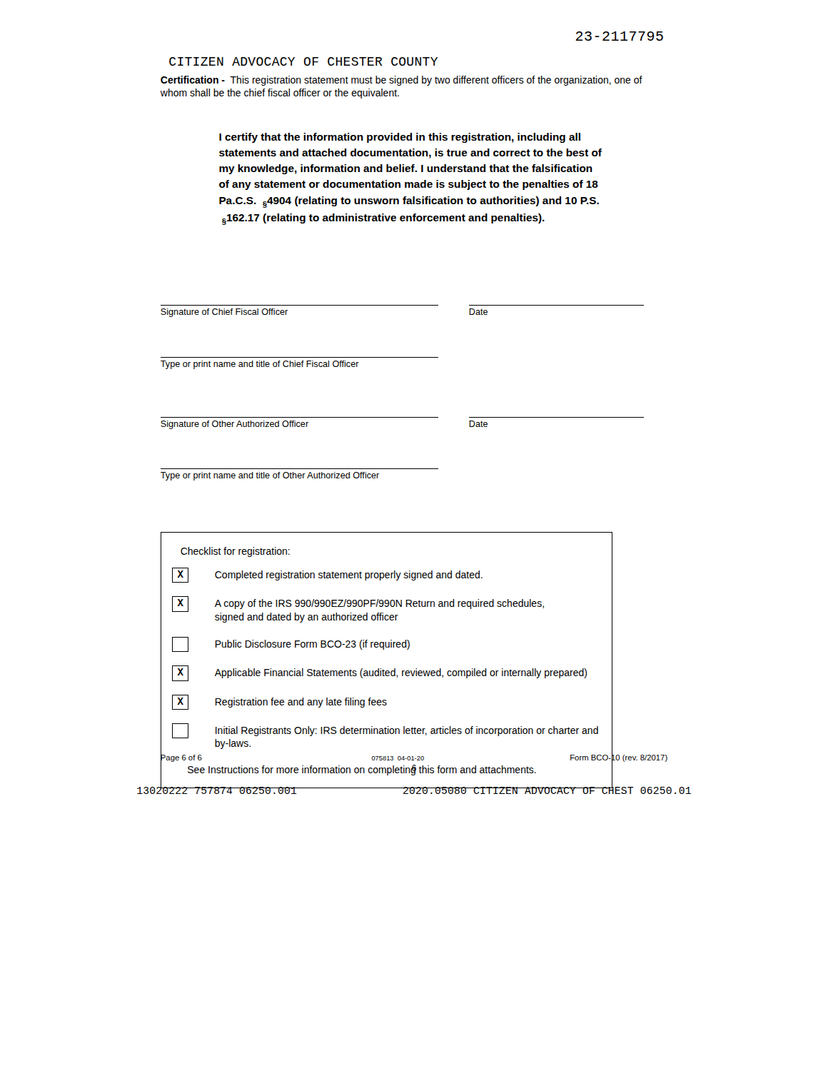23-2117795
CITIZEN ADVOCACY OF CHESTER COUNTY
Certification - This registration statement must be signed by two different officers of the organization, one of whom shall be the chief fiscal officer or the equivalent.
I certify that the information provided in this registration, including all statements and attached documentation, is true and correct to the best of my knowledge, information and belief. I understand that the falsification of any statement or documentation made is subject to the penalties of 18 Pa.C.S. §4904 (relating to unsworn falsification to authorities) and 10 P.S. §162.17 (relating to administrative enforcement and penalties).
Signature of Chief Fiscal Officer
Date
Type or print name and title of Chief Fiscal Officer
Signature of Other Authorized Officer
Date
Type or print name and title of Other Authorized Officer
Checklist for registration:
X
Completed registration statement properly signed and dated.
X
A copy of the IRS 990/990EZ/990PF/990N Return and required schedules,
signed and dated by an authorized officer
Public Disclosure Form BCO-23 (if required)
X
Applicable Financial Statements (audited, reviewed, compiled or internally prepared)
X
Registration fee and any late filing fees
Initial Registrants Only: IRS determination letter, articles of incorporation or charter and
by-laws.
See Instructions for more information on completing this form and attachments.
Page 6 of 6
075813 04-01-20
Form BCO-10 (rev. 8/2017)
6
13020222 757874 06250.001
2020.05080 CITIZEN ADVOCACY OF CHEST 06250.01